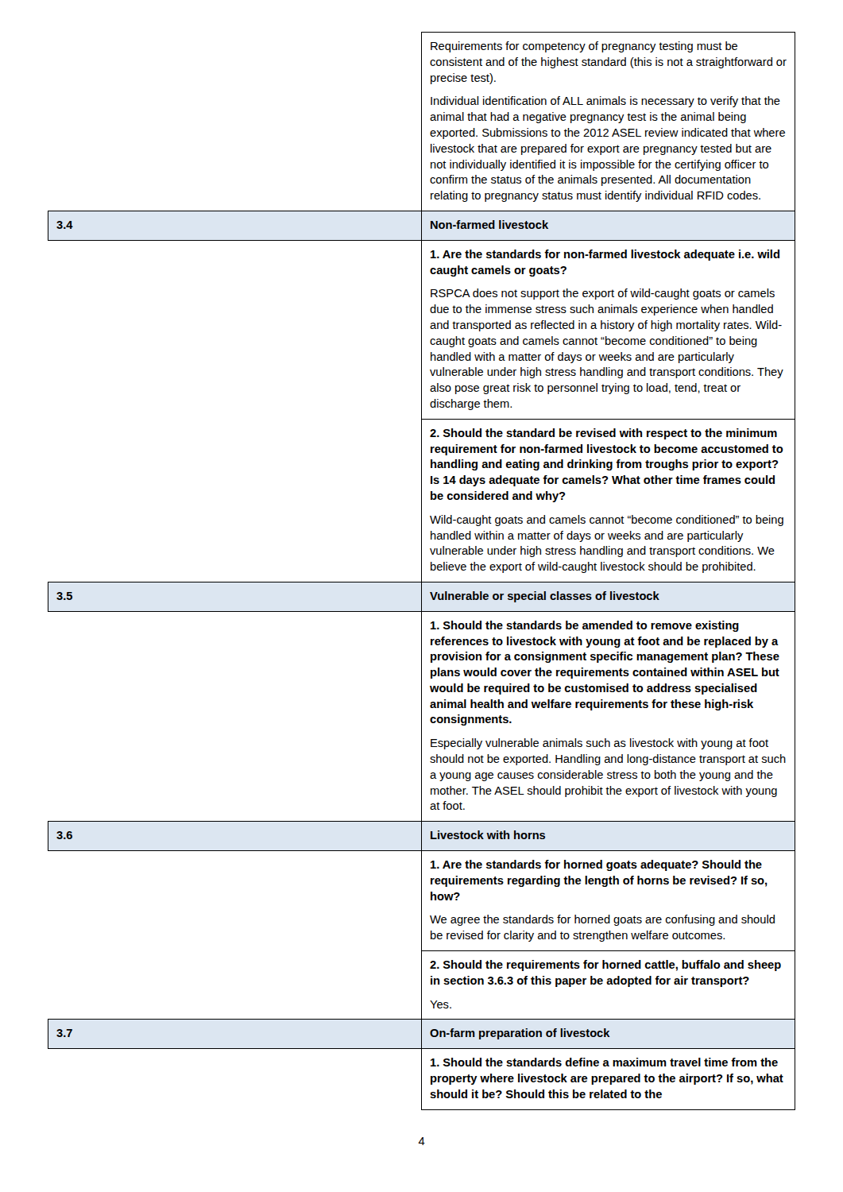| | Requirements for competency of pregnancy testing must be consistent and of the highest standard (this is not a straightforward or precise test). Individual identification of ALL animals is necessary to verify that the animal that had a negative pregnancy test is the animal being exported. Submissions to the 2012 ASEL review indicated that where livestock that are prepared for export are pregnancy tested but are not individually identified it is impossible for the certifying officer to confirm the status of the animals presented. All documentation relating to pregnancy status must identify individual RFID codes. |
| 3.4 | Non-farmed livestock |
| | 1. Are the standards for non-farmed livestock adequate i.e. wild caught camels or goats? RSPCA does not support the export of wild-caught goats or camels due to the immense stress such animals experience when handled and transported as reflected in a history of high mortality rates. Wild-caught goats and camels cannot “become conditioned” to being handled with a matter of days or weeks and are particularly vulnerable under high stress handling and transport conditions. They also pose great risk to personnel trying to load, tend, treat or discharge them. |
| | 2. Should the standard be revised with respect to the minimum requirement for non-farmed livestock to become accustomed to handling and eating and drinking from troughs prior to export? Is 14 days adequate for camels? What other time frames could be considered and why? Wild-caught goats and camels cannot “become conditioned” to being handled within a matter of days or weeks and are particularly vulnerable under high stress handling and transport conditions. We believe the export of wild-caught livestock should be prohibited. |
| 3.5 | Vulnerable or special classes of livestock |
| | 1. Should the standards be amended to remove existing references to livestock with young at foot and be replaced by a provision for a consignment specific management plan? These plans would cover the requirements contained within ASEL but would be required to be customised to address specialised animal health and welfare requirements for these high-risk consignments. Especially vulnerable animals such as livestock with young at foot should not be exported. Handling and long-distance transport at such a young age causes considerable stress to both the young and the mother. The ASEL should prohibit the export of livestock with young at foot. |
| 3.6 | Livestock with horns |
| | 1. Are the standards for horned goats adequate? Should the requirements regarding the length of horns be revised? If so, how? We agree the standards for horned goats are confusing and should be revised for clarity and to strengthen welfare outcomes. |
| | 2. Should the requirements for horned cattle, buffalo and sheep in section 3.6.3 of this paper be adopted for air transport? Yes. |
| 3.7 | On-farm preparation of livestock |
| | 1. Should the standards define a maximum travel time from the property where livestock are prepared to the airport? If so, what should it be? Should this be related to the |
4